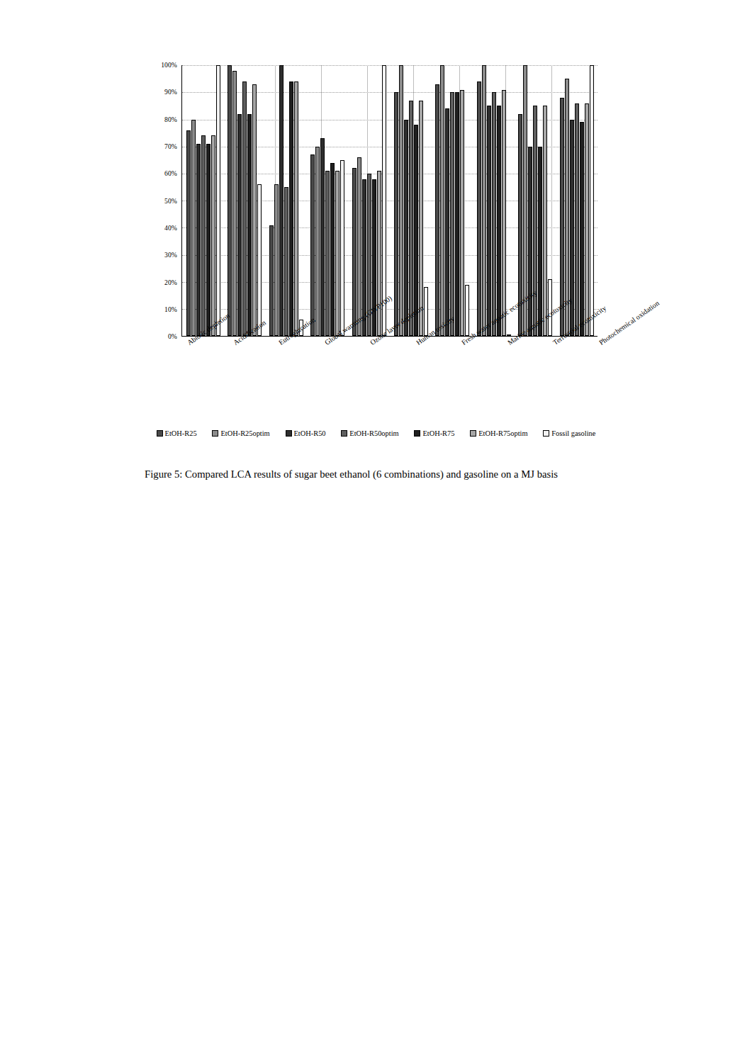100% 90% 80% 70% 60% 50% 40% 30% 20% 10% 0%
Abiotic depletion Acidification Eutrophication Global warming (GWP100) Ozone layer depletion Human toxicity Fresh water aquatic ecotoxicity Marine aquatic ecotoxicity Terrestrial ecotoxicity Photochemical oxidation
EtOH-R25 EtOH-R25optim EtOH-R50 EtOH-R50optim EtOH-R75 EtOH-R75optim Fossil gasoline
Figure 5: Compared LCA results of sugar beet ethanol (6 combinations) and gasoline on a MJ basis